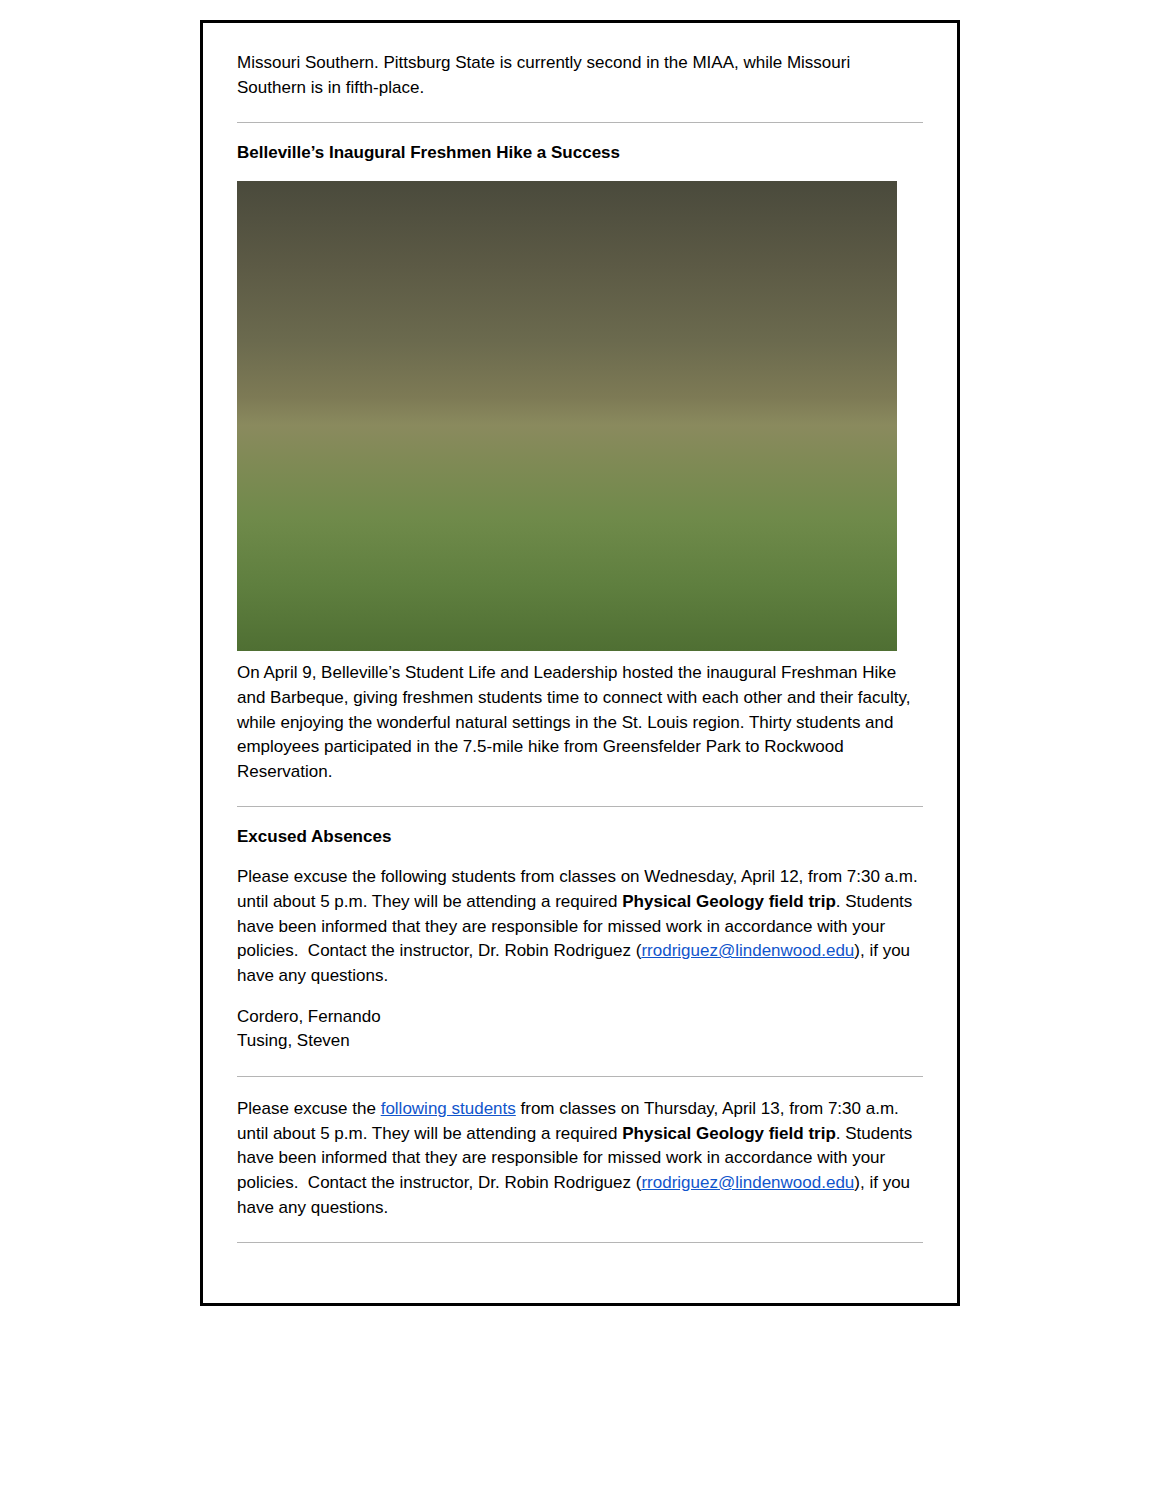Missouri Southern. Pittsburg State is currently second in the MIAA, while Missouri Southern is in fifth-place.
Belleville’s Inaugural Freshmen Hike a Success
On April 9, Belleville’s Student Life and Leadership hosted the inaugural Freshman Hike and Barbeque, giving freshmen students time to connect with each other and their faculty, while enjoying the wonderful natural settings in the St. Louis region. Thirty students and employees participated in the 7.5-mile hike from Greensfelder Park to Rockwood Reservation.
Excused Absences
Please excuse the following students from classes on Wednesday, April 12, from 7:30 a.m. until about 5 p.m. They will be attending a required Physical Geology field trip. Students have been informed that they are responsible for missed work in accordance with your policies. Contact the instructor, Dr. Robin Rodriguez (rrodriguez@lindenwood.edu), if you have any questions.
Cordero, Fernando Tusing, Steven
Please excuse the following students from classes on Thursday, April 13, from 7:30 a.m. until about 5 p.m. They will be attending a required Physical Geology field trip. Students have been informed that they are responsible for missed work in accordance with your policies. Contact the instructor, Dr. Robin Rodriguez (rrodriguez@lindenwood.edu), if you have any questions.